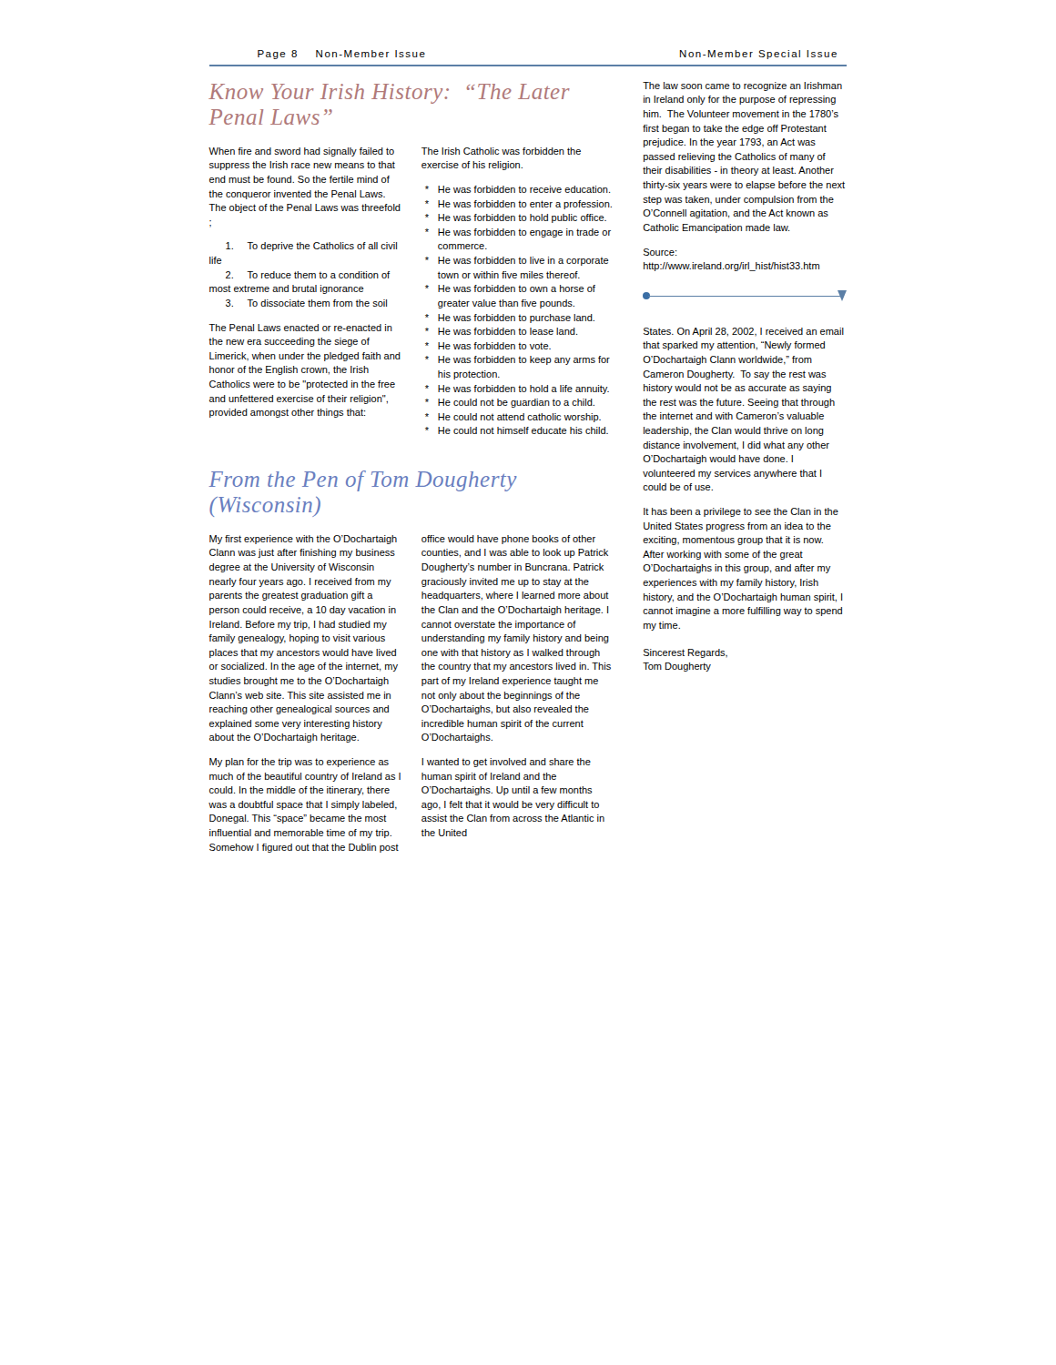Page 8 Non-Member Issue
Non-Member Special Issue
Know Your Irish History: “The Later Penal Laws”
When fire and sword had signally failed to suppress the Irish race new means to that end must be found. So the fertile mind of the conqueror invented the Penal Laws. The object of the Penal Laws was threefold ;
1. To deprive the Catholics of all civil life
2. To reduce them to a condition of most extreme and brutal ignorance
3. To dissociate them from the soil
The Penal Laws enacted or re-enacted in the new era succeeding the siege of Limerick, when under the pledged faith and honor of the English crown, the Irish Catholics were to be "protected in the free and unfettered exercise of their religion", provided amongst other things that:
The Irish Catholic was forbidden the exercise of his religion.
He was forbidden to receive education.
He was forbidden to enter a profession.
He was forbidden to hold public office.
He was forbidden to engage in trade or commerce.
He was forbidden to live in a corporate town or within five miles thereof.
He was forbidden to own a horse of greater value than five pounds.
He was forbidden to purchase land.
He was forbidden to lease land.
He was forbidden to vote.
He was forbidden to keep any arms for his protection.
He was forbidden to hold a life annuity.
He could not be guardian to a child.
He could not attend catholic worship.
He could not himself educate his child.
From the Pen of Tom Dougherty (Wisconsin)
My first experience with the O’Dochartaigh Clann was just after finishing my business degree at the University of Wisconsin nearly four years ago. I received from my parents the greatest graduation gift a person could receive, a 10 day vacation in Ireland. Before my trip, I had studied my family genealogy, hoping to visit various places that my ancestors would have lived or socialized. In the age of the internet, my studies brought me to the O’Dochartaigh Clann’s web site. This site assisted me in reaching other genealogical sources and explained some very interesting history about the O’Dochartaigh heritage.
My plan for the trip was to experience as much of the beautiful country of Ireland as I could. In the middle of the itinerary, there was a doubtful space that I simply labeled, Donegal. This “space” became the most influential and memorable time of my trip. Somehow I figured out that the Dublin post office would have phone books of other counties, and I was able to look up Patrick Dougherty’s number in Buncrana. Patrick graciously invited me up to stay at the headquarters, where I learned more about the Clan and the O’Dochartaigh heritage. I cannot overstate the importance of understanding my family history and being one with that history as I walked through the country that my ancestors lived in. This part of my Ireland experience taught me not only about the beginnings of the O’Dochartaighs, but also revealed the incredible human spirit of the current O’Dochartaighs.
I wanted to get involved and share the human spirit of Ireland and the O’Dochartaighs. Up until a few months ago, I felt that it would be very difficult to assist the Clan from across the Atlantic in the United
The law soon came to recognize an Irishman in Ireland only for the purpose of repressing him. The Volunteer movement in the 1780’s first began to take the edge off Protestant prejudice. In the year 1793, an Act was passed relieving the Catholics of many of their disabilities - in theory at least. Another thirty-six years were to elapse before the next step was taken, under compulsion from the O’Connell agitation, and the Act known as Catholic Emancipation made law.
Source: http://www.ireland.org/irl_hist/hist33.htm
States. On April 28, 2002, I received an email that sparked my attention, “Newly formed O’Dochartaigh Clann worldwide,” from Cameron Dougherty. To say the rest was history would not be as accurate as saying the rest was the future. Seeing that through the internet and with Cameron’s valuable leadership, the Clan would thrive on long distance involvement, I did what any other O’Dochartaigh would have done. I volunteered my services anywhere that I could be of use.
It has been a privilege to see the Clan in the United States progress from an idea to the exciting, momentous group that it is now. After working with some of the great O’Dochartaighs in this group, and after my experiences with my family history, Irish history, and the O’Dochartaigh human spirit, I cannot imagine a more fulfilling way to spend my time.
Sincerest Regards,
Tom Dougherty